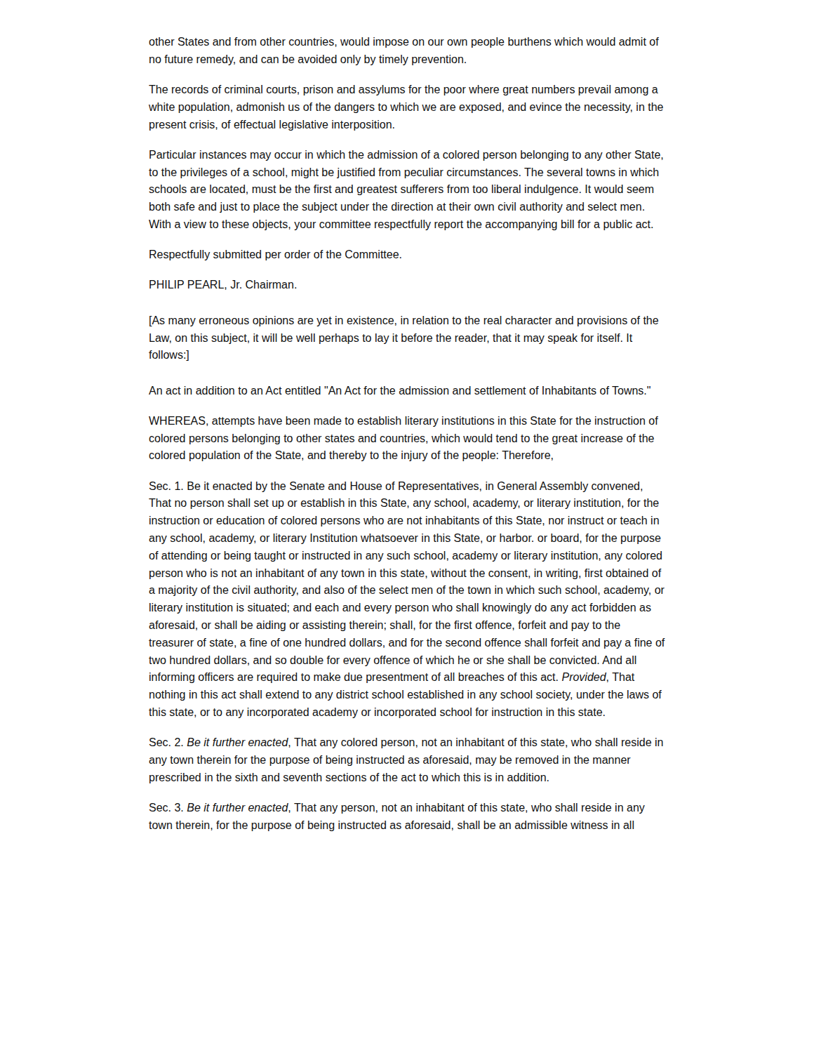other States and from other countries, would impose on our own people burthens which would admit of no future remedy, and can be avoided only by timely prevention.
The records of criminal courts, prison and assylums for the poor where great numbers prevail among a white population, admonish us of the dangers to which we are exposed, and evince the necessity, in the present crisis, of effectual legislative interposition.
Particular instances may occur in which the admission of a colored person belonging to any other State, to the privileges of a school, might be justified from peculiar circumstances. The several towns in which schools are located, must be the first and greatest sufferers from too liberal indulgence. It would seem both safe and just to place the subject under the direction at their own civil authority and select men. With a view to these objects, your committee respectfully report the accompanying bill for a public act.
Respectfully submitted per order of the Committee.
PHILIP PEARL, Jr. Chairman.
[As many erroneous opinions are yet in existence, in relation to the real character and provisions of the Law, on this subject, it will be well perhaps to lay it before the reader, that it may speak for itself. It follows:]
An act in addition to an Act entitled "An Act for the admission and settlement of Inhabitants of Towns."
WHEREAS, attempts have been made to establish literary institutions in this State for the instruction of colored persons belonging to other states and countries, which would tend to the great increase of the colored population of the State, and thereby to the injury of the people: Therefore,
Sec. 1. Be it enacted by the Senate and House of Representatives, in General Assembly convened, That no person shall set up or establish in this State, any school, academy, or literary institution, for the instruction or education of colored persons who are not inhabitants of this State, nor instruct or teach in any school, academy, or literary Institution whatsoever in this State, or harbor. or board, for the purpose of attending or being taught or instructed in any such school, academy or literary institution, any colored person who is not an inhabitant of any town in this state, without the consent, in writing, first obtained of a majority of the civil authority, and also of the select men of the town in which such school, academy, or literary institution is situated; and each and every person who shall knowingly do any act forbidden as aforesaid, or shall be aiding or assisting therein; shall, for the first offence, forfeit and pay to the treasurer of state, a fine of one hundred dollars, and for the second offence shall forfeit and pay a fine of two hundred dollars, and so double for every offence of which he or she shall be convicted. And all informing officers are required to make due presentment of all breaches of this act. Provided, That nothing in this act shall extend to any district school established in any school society, under the laws of this state, or to any incorporated academy or incorporated school for instruction in this state.
Sec. 2. Be it further enacted, That any colored person, not an inhabitant of this state, who shall reside in any town therein for the purpose of being instructed as aforesaid, may be removed in the manner prescribed in the sixth and seventh sections of the act to which this is in addition.
Sec. 3. Be it further enacted, That any person, not an inhabitant of this state, who shall reside in any town therein, for the purpose of being instructed as aforesaid, shall be an admissible witness in all